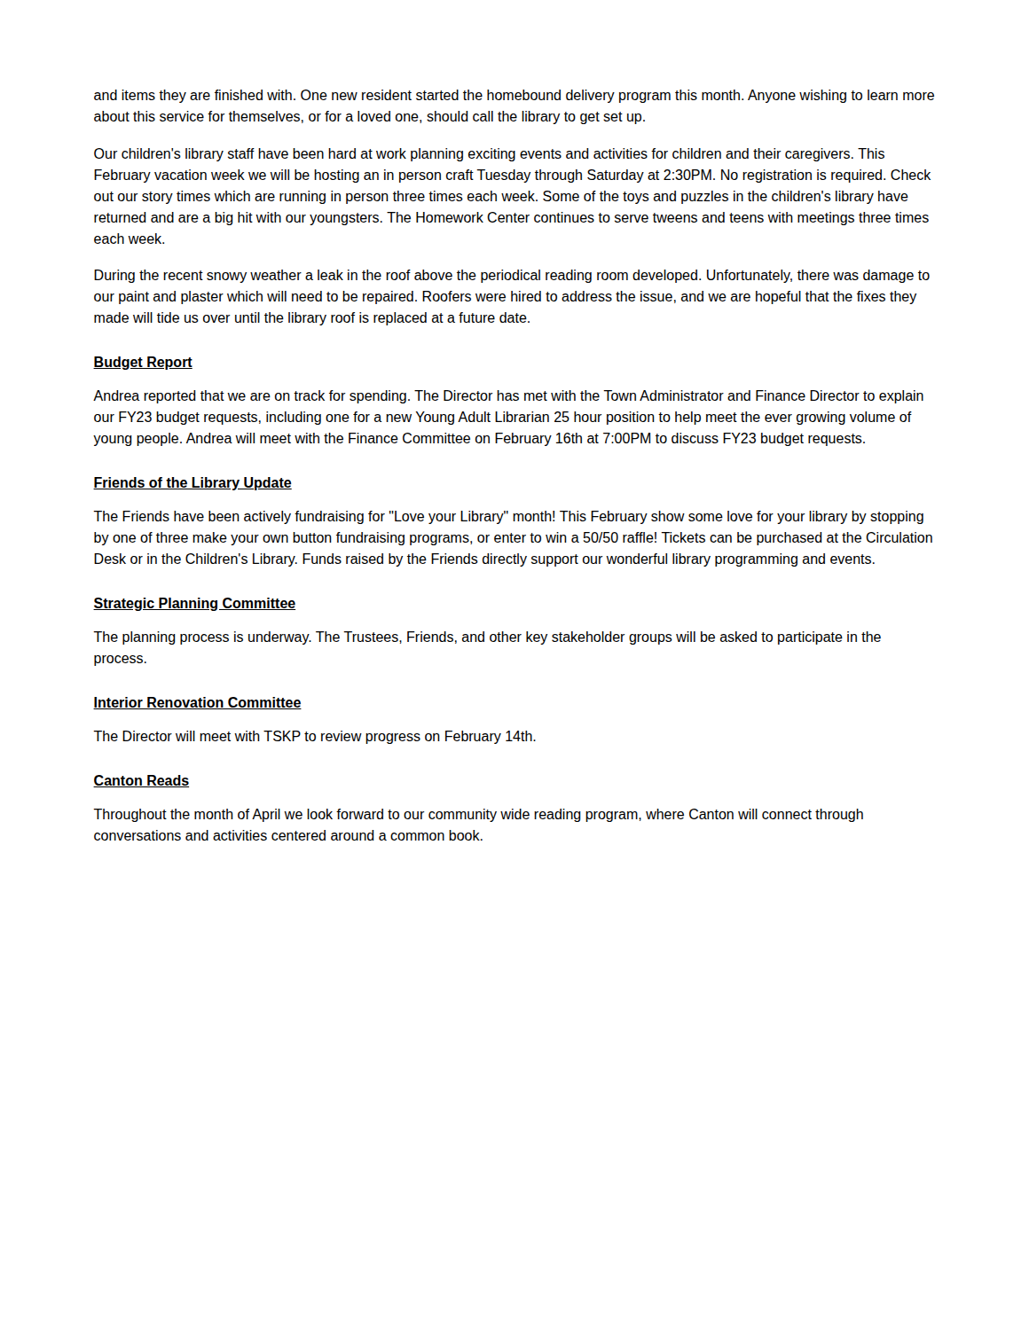and items they are finished with. One new resident started the homebound delivery program this month. Anyone wishing to learn more about this service for themselves, or for a loved one, should call the library to get set up.
Our children's library staff have been hard at work planning exciting events and activities for children and their caregivers. This February vacation week we will be hosting an in person craft Tuesday through Saturday at 2:30PM. No registration is required. Check out our story times which are running in person three times each week. Some of the toys and puzzles in the children's library have returned and are a big hit with our youngsters. The Homework Center continues to serve tweens and teens with meetings three times each week.
During the recent snowy weather a leak in the roof above the periodical reading room developed. Unfortunately, there was damage to our paint and plaster which will need to be repaired. Roofers were hired to address the issue, and we are hopeful that the fixes they made will tide us over until the library roof is replaced at a future date.
Budget Report
Andrea reported that we are on track for spending. The Director has met with the Town Administrator and Finance Director to explain our FY23 budget requests, including one for a new Young Adult Librarian 25 hour position to help meet the ever growing volume of young people. Andrea will meet with the Finance Committee on February 16th at 7:00PM to discuss FY23 budget requests.
Friends of the Library Update
The Friends have been actively fundraising for "Love your Library" month! This February show some love for your library by stopping by one of three make your own button fundraising programs, or enter to win a 50/50 raffle! Tickets can be purchased at the Circulation Desk or in the Children's Library. Funds raised by the Friends directly support our wonderful library programming and events.
Strategic Planning Committee
The planning process is underway. The Trustees, Friends, and other key stakeholder groups will be asked to participate in the process.
Interior Renovation Committee
The Director will meet with TSKP to review progress on February 14th.
Canton Reads
Throughout the month of April we look forward to our community wide reading program, where Canton will connect through conversations and activities centered around a common book.